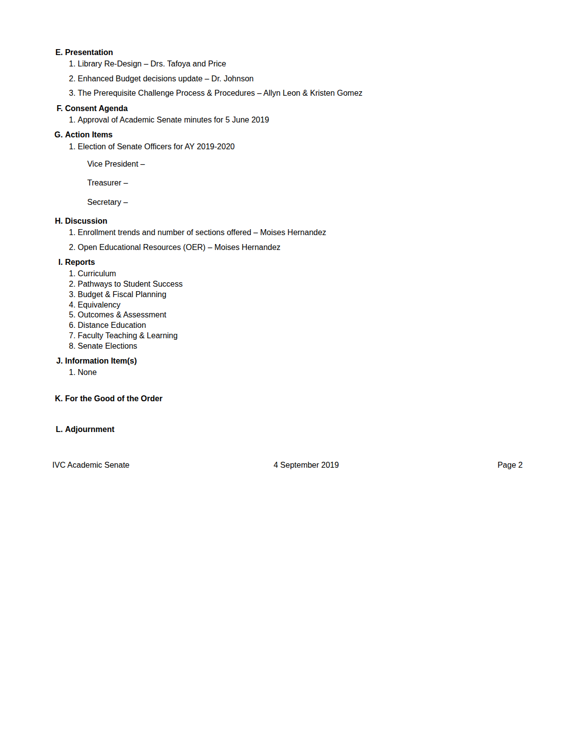Presentation
Library Re-Design – Drs. Tafoya and Price
Enhanced Budget decisions update – Dr. Johnson
The Prerequisite Challenge Process & Procedures – Allyn Leon & Kristen Gomez
Consent Agenda
Approval of Academic Senate minutes for 5 June 2019
Action Items
Election of Senate Officers for AY 2019-2020
Vice President –
Treasurer –
Secretary –
Discussion
Enrollment trends and number of sections offered – Moises Hernandez
Open Educational Resources (OER) – Moises Hernandez
Reports
Curriculum
Pathways to Student Success
Budget & Fiscal Planning
Equivalency
Outcomes & Assessment
Distance Education
Faculty Teaching & Learning
Senate Elections
Information Item(s)
None
For the Good of the Order
Adjournment
IVC Academic Senate
4 September 2019
Page 2